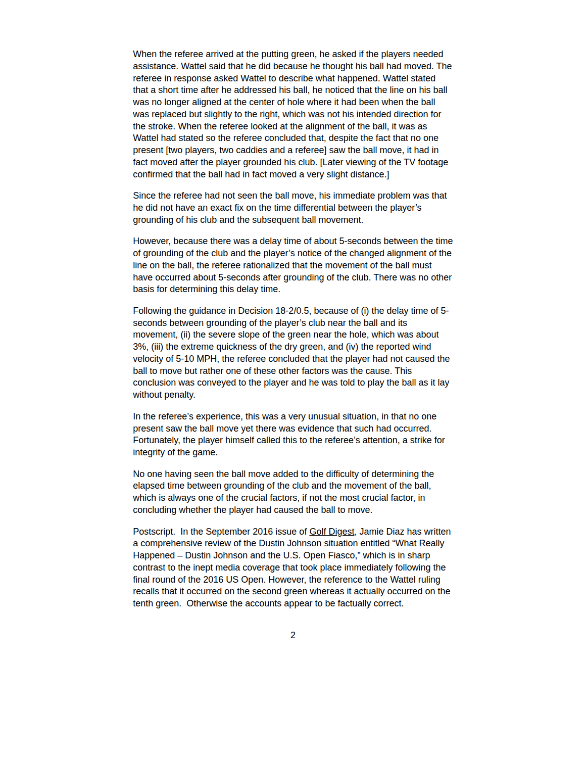When the referee arrived at the putting green, he asked if the players needed assistance. Wattel said that he did because he thought his ball had moved. The referee in response asked Wattel to describe what happened. Wattel stated that a short time after he addressed his ball, he noticed that the line on his ball was no longer aligned at the center of hole where it had been when the ball was replaced but slightly to the right, which was not his intended direction for the stroke. When the referee looked at the alignment of the ball, it was as Wattel had stated so the referee concluded that, despite the fact that no one present [two players, two caddies and a referee] saw the ball move, it had in fact moved after the player grounded his club. [Later viewing of the TV footage confirmed that the ball had in fact moved a very slight distance.]
Since the referee had not seen the ball move, his immediate problem was that he did not have an exact fix on the time differential between the player’s grounding of his club and the subsequent ball movement.
However, because there was a delay time of about 5-seconds between the time of grounding of the club and the player’s notice of the changed alignment of the line on the ball, the referee rationalized that the movement of the ball must have occurred about 5-seconds after grounding of the club. There was no other basis for determining this delay time.
Following the guidance in Decision 18-2/0.5, because of (i) the delay time of 5-seconds between grounding of the player’s club near the ball and its movement, (ii) the severe slope of the green near the hole, which was about 3%, (iii) the extreme quickness of the dry green, and (iv) the reported wind velocity of 5-10 MPH, the referee concluded that the player had not caused the ball to move but rather one of these other factors was the cause. This conclusion was conveyed to the player and he was told to play the ball as it lay without penalty.
In the referee’s experience, this was a very unusual situation, in that no one present saw the ball move yet there was evidence that such had occurred. Fortunately, the player himself called this to the referee’s attention, a strike for integrity of the game.
No one having seen the ball move added to the difficulty of determining the elapsed time between grounding of the club and the movement of the ball, which is always one of the crucial factors, if not the most crucial factor, in concluding whether the player had caused the ball to move.
Postscript. In the September 2016 issue of Golf Digest, Jamie Diaz has written a comprehensive review of the Dustin Johnson situation entitled “What Really Happened – Dustin Johnson and the U.S. Open Fiasco,” which is in sharp contrast to the inept media coverage that took place immediately following the final round of the 2016 US Open. However, the reference to the Wattel ruling recalls that it occurred on the second green whereas it actually occurred on the tenth green. Otherwise the accounts appear to be factually correct.
2